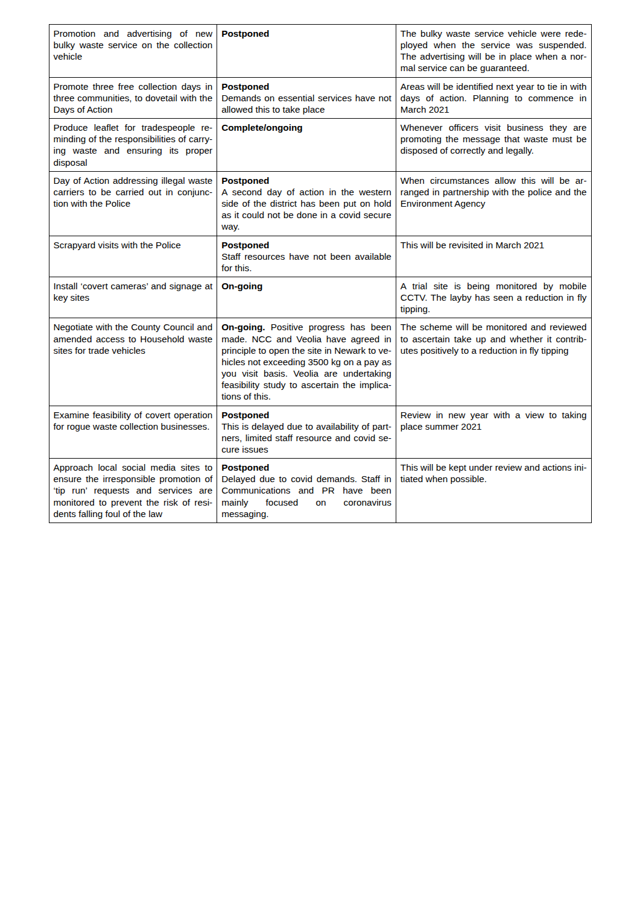| Promotion and advertising of new bulky waste service on the collection vehicle | Postponed | The bulky waste service vehicle were redeployed when the service was suspended. The advertising will be in place when a normal service can be guaranteed. |
| Promote three free collection days in three communities, to dovetail with the Days of Action | Postponed Demands on essential services have not allowed this to take place | Areas will be identified next year to tie in with days of action. Planning to commence in March 2021 |
| Produce leaflet for tradespeople reminding of the responsibilities of carrying waste and ensuring its proper disposal | Complete/ongoing | Whenever officers visit business they are promoting the message that waste must be disposed of correctly and legally. |
| Day of Action addressing illegal waste carriers to be carried out in conjunction with the Police | Postponed A second day of action in the western side of the district has been put on hold as it could not be done in a covid secure way. | When circumstances allow this will be arranged in partnership with the police and the Environment Agency |
| Scrapyard visits with the Police | Postponed Staff resources have not been available for this. | This will be revisited in March 2021 |
| Install ‘covert cameras’ and signage at key sites | On-going | A trial site is being monitored by mobile CCTV. The layby has seen a reduction in fly tipping. |
| Negotiate with the County Council and amended access to Household waste sites for trade vehicles | On-going. Positive progress has been made. NCC and Veolia have agreed in principle to open the site in Newark to vehicles not exceeding 3500 kg on a pay as you visit basis. Veolia are undertaking feasibility study to ascertain the implications of this. | The scheme will be monitored and reviewed to ascertain take up and whether it contributes positively to a reduction in fly tipping |
| Examine feasibility of covert operation for rogue waste collection businesses. | Postponed This is delayed due to availability of partners, limited staff resource and covid secure issues | Review in new year with a view to taking place summer 2021 |
| Approach local social media sites to ensure the irresponsible promotion of ‘tip run’ requests and services are monitored to prevent the risk of residents falling foul of the law | Postponed Delayed due to covid demands. Staff in Communications and PR have been mainly focused on coronavirus messaging. | This will be kept under review and actions initiated when possible. |